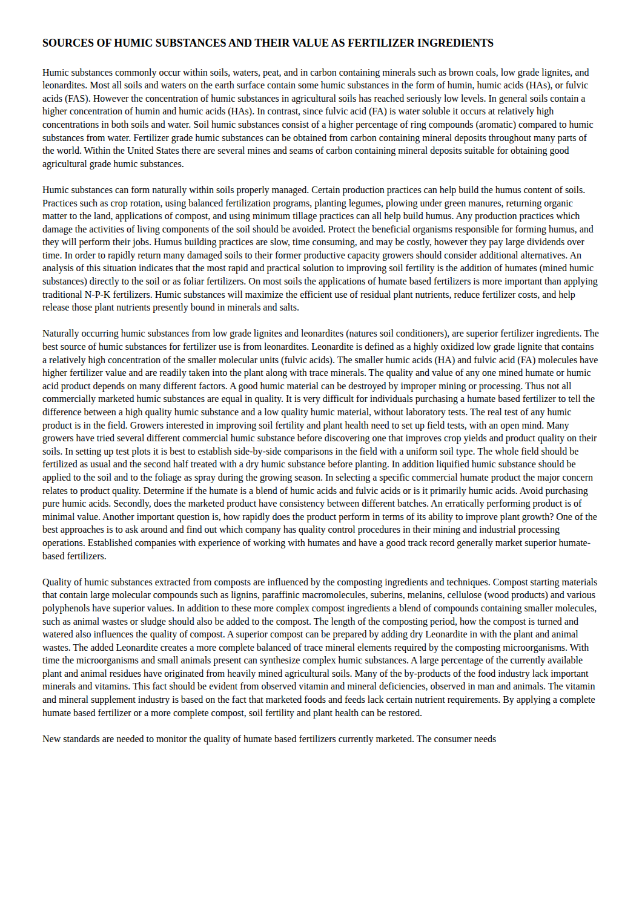SOURCES OF HUMIC SUBSTANCES AND THEIR VALUE AS FERTILIZER INGREDIENTS
Humic substances commonly occur within soils, waters, peat, and in carbon containing minerals such as brown coals, low grade lignites, and leonardites. Most all soils and waters on the earth surface contain some humic substances in the form of humin, humic acids (HAs), or fulvic acids (FAS). However the concentration of humic substances in agricultural soils has reached seriously low levels. In general soils contain a higher concentration of humin and humic acids (HAs). In contrast, since fulvic acid (FA) is water soluble it occurs at relatively high concentrations in both soils and water. Soil humic substances consist of a higher percentage of ring compounds (aromatic) compared to humic substances from water. Fertilizer grade humic substances can be obtained from carbon containing mineral deposits throughout many parts of the world. Within the United States there are several mines and seams of carbon containing mineral deposits suitable for obtaining good agricultural grade humic substances.
Humic substances can form naturally within soils properly managed. Certain production practices can help build the humus content of soils. Practices such as crop rotation, using balanced fertilization programs, planting legumes, plowing under green manures, returning organic matter to the land, applications of compost, and using minimum tillage practices can all help build humus. Any production practices which damage the activities of living components of the soil should be avoided. Protect the beneficial organisms responsible for forming humus, and they will perform their jobs. Humus building practices are slow, time consuming, and may be costly, however they pay large dividends over time. In order to rapidly return many damaged soils to their former productive capacity growers should consider additional alternatives. An analysis of this situation indicates that the most rapid and practical solution to improving soil fertility is the addition of humates (mined humic substances) directly to the soil or as foliar fertilizers. On most soils the applications of humate based fertilizers is more important than applying traditional N-P-K fertilizers. Humic substances will maximize the efficient use of residual plant nutrients, reduce fertilizer costs, and help release those plant nutrients presently bound in minerals and salts.
Naturally occurring humic substances from low grade lignites and leonardites (natures soil conditioners), are superior fertilizer ingredients. The best source of humic substances for fertilizer use is from leonardites. Leonardite is defined as a highly oxidized low grade lignite that contains a relatively high concentration of the smaller molecular units (fulvic acids). The smaller humic acids (HA) and fulvic acid (FA) molecules have higher fertilizer value and are readily taken into the plant along with trace minerals. The quality and value of any one mined humate or humic acid product depends on many different factors. A good humic material can be destroyed by improper mining or processing. Thus not all commercially marketed humic substances are equal in quality. It is very difficult for individuals purchasing a humate based fertilizer to tell the difference between a high quality humic substance and a low quality humic material, without laboratory tests. The real test of any humic product is in the field. Growers interested in improving soil fertility and plant health need to set up field tests, with an open mind. Many growers have tried several different commercial humic substance before discovering one that improves crop yields and product quality on their soils. In setting up test plots it is best to establish side-by-side comparisons in the field with a uniform soil type. The whole field should be fertilized as usual and the second half treated with a dry humic substance before planting. In addition liquified humic substance should be applied to the soil and to the foliage as spray during the growing season. In selecting a specific commercial humate product the major concern relates to product quality. Determine if the humate is a blend of humic acids and fulvic acids or is it primarily humic acids. Avoid purchasing pure humic acids. Secondly, does the marketed product have consistency between different batches. An erratically performing product is of minimal value. Another important question is, how rapidly does the product perform in terms of its ability to improve plant growth? One of the best approaches is to ask around and find out which company has quality control procedures in their mining and industrial processing operations. Established companies with experience of working with humates and have a good track record generally market superior humate-based fertilizers.
Quality of humic substances extracted from composts are influenced by the composting ingredients and techniques. Compost starting materials that contain large molecular compounds such as lignins, paraffinic macromolecules, suberins, melanins, cellulose (wood products) and various polyphenols have superior values. In addition to these more complex compost ingredients a blend of compounds containing smaller molecules, such as animal wastes or sludge should also be added to the compost. The length of the composting period, how the compost is turned and watered also influences the quality of compost. A superior compost can be prepared by adding dry Leonardite in with the plant and animal wastes. The added Leonardite creates a more complete balanced of trace mineral elements required by the composting microorganisms. With time the microorganisms and small animals present can synthesize complex humic substances. A large percentage of the currently available plant and animal residues have originated from heavily mined agricultural soils. Many of the by-products of the food industry lack important minerals and vitamins. This fact should be evident from observed vitamin and mineral deficiencies, observed in man and animals. The vitamin and mineral supplement industry is based on the fact that marketed foods and feeds lack certain nutrient requirements. By applying a complete humate based fertilizer or a more complete compost, soil fertility and plant health can be restored.
New standards are needed to monitor the quality of humate based fertilizers currently marketed. The consumer needs